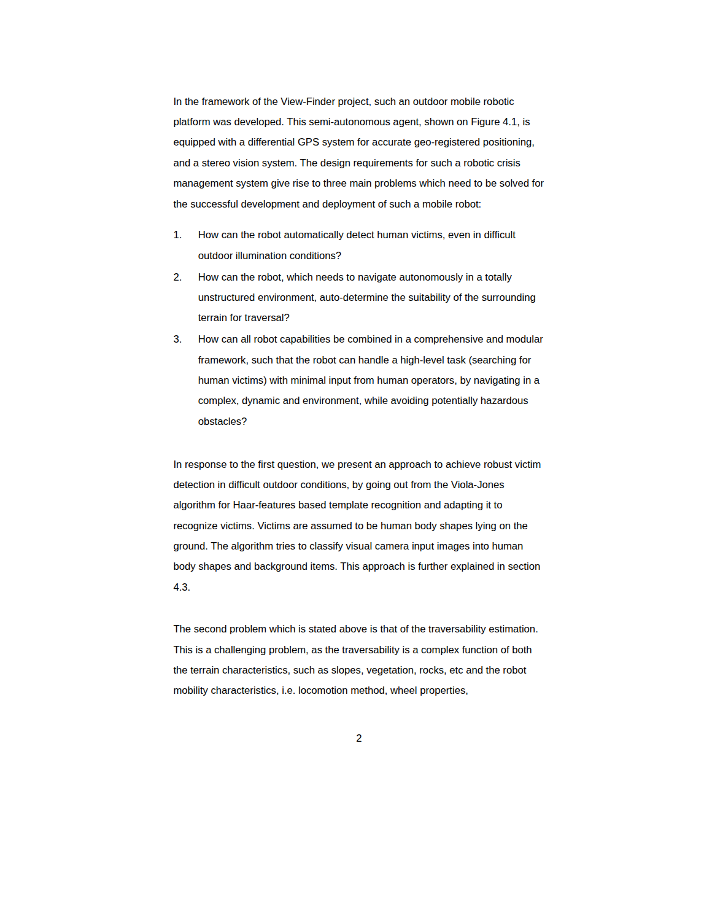In the framework of the View-Finder project, such an outdoor mobile robotic platform was developed. This semi-autonomous agent, shown on Figure 4.1, is equipped with a differential GPS system for accurate geo-registered positioning, and a stereo vision system. The design requirements for such a robotic crisis management system give rise to three main problems which need to be solved for the successful development and deployment of such a mobile robot:
How can the robot automatically detect human victims, even in difficult outdoor illumination conditions?
How can the robot, which needs to navigate autonomously in a totally unstructured environment, auto-determine the suitability of the surrounding terrain for traversal?
How can all robot capabilities be combined in a comprehensive and modular framework, such that the robot can handle a high-level task (searching for human victims) with minimal input from human operators, by navigating in a complex, dynamic and environment, while avoiding potentially hazardous obstacles?
In response to the first question, we present an approach to achieve robust victim detection in difficult outdoor conditions, by going out from the Viola-Jones algorithm for Haar-features based template recognition and adapting it to recognize victims. Victims are assumed to be human body shapes lying on the ground. The algorithm tries to classify visual camera input images into human body shapes and background items. This approach is further explained in section 4.3.
The second problem which is stated above is that of the traversability estimation. This is a challenging problem, as the traversability is a complex function of both the terrain characteristics, such as slopes, vegetation, rocks, etc and the robot mobility characteristics, i.e. locomotion method, wheel properties,
2